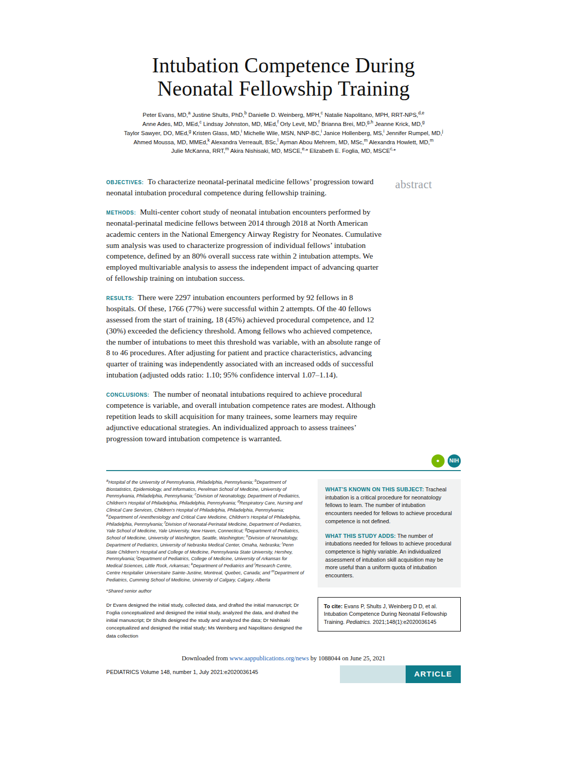Intubation Competence During
Neonatal Fellowship Training
Peter Evans, MD,a Justine Shults, PhD,b Danielle D. Weinberg, MPH,c Natalie Napolitano, MPH, RRT-NPS,d,e
Anne Ades, MD, MEd,c Lindsay Johnston, MD, MEd,f Orly Levit, MD,f Brianna Brei, MD,g,h Jeanne Krick, MD,g
Taylor Sawyer, DO, MEd,g Kristen Glass, MD,i Michelle Wile, MSN, NNP-BC,i Janice Hollenberg, MS,i Jennifer Rumpel, MD,j
Ahmed Moussa, MD, MMEd,k Alexandra Verreault, BSc,l Ayman Abou Mehrem, MD, MSc,m Alexandra Howlett, MD,m
Julie McKanna, RRT,m Akira Nishisaki, MD, MSCE,e,* Elizabeth E. Foglia, MD, MSCEc,*
Objectives: To characterize neonatal-perinatal medicine fellows’ progression toward neonatal intubation procedural competence during fellowship training.
Methods: Multi-center cohort study of neonatal intubation encounters performed by neonatal-perinatal medicine fellows between 2014 through 2018 at North American academic centers in the National Emergency Airway Registry for Neonates. Cumulative sum analysis was used to characterize progression of individual fellows’ intubation competence, defined by an 80% overall success rate within 2 intubation attempts. We employed multivariable analysis to assess the independent impact of advancing quarter of fellowship training on intubation success.
Results: There were 2297 intubation encounters performed by 92 fellows in 8 hospitals. Of these, 1766 (77%) were successful within 2 attempts. Of the 40 fellows assessed from the start of training, 18 (45%) achieved procedural competence, and 12 (30%) exceeded the deficiency threshold. Among fellows who achieved competence, the number of intubations to meet this threshold was variable, with an absolute range of 8 to 46 procedures. After adjusting for patient and practice characteristics, advancing quarter of training was independently associated with an increased odds of successful intubation (adjusted odds ratio: 1.10; 95% confidence interval 1.07–1.14).
Conclusions: The number of neonatal intubations required to achieve procedural competence is variable, and overall intubation competence rates are modest. Although repetition leads to skill acquisition for many trainees, some learners may require adjunctive educational strategies. An individualized approach to assess trainees’ progression toward intubation competence is warranted.
abstract
● NIH
aHospital of the University of Pennsylvania, Philadelphia, Pennsylvania; bDepartment of Biostatistics, Epidemiology, and Informatics, Perelman School of Medicine, University of Pennsylvania, Philadelphia, Pennsylvania; cDivision of Neonatology, Department of Pediatrics, Children’s Hospital of Philadelphia, Philadelphia, Pennsylvania; dRespiratory Care, Nursing and Clinical Care Services, Children’s Hospital of Philadelphia, Philadelphia, Pennsylvania; eDepartment of Anesthesiology and Critical Care Medicine, Children’s Hospital of Philadelphia, Philadelphia, Pennsylvania; fDivision of Neonatal-Perinatal Medicine, Department of Pediatrics, Yale School of Medicine, Yale University, New Haven, Connecticut; gDepartment of Pediatrics, School of Medicine, University of Washington, Seattle, Washington; hDivision of Neonatology, Department of Pediatrics, University of Nebraska Medical Center, Omaha, Nebraska; iPenn State Children’s Hospital and College of Medicine, Pennsylvania State University, Hershey, Pennsylvania; jDepartment of Pediatrics, College of Medicine, University of Arkansas for Medical Sciences, Little Rock, Arkansas; kDepartment of Pediatrics and lResearch Centre, Centre Hospitalier Universitaire Sainte-Justine, Montreal, Quebec, Canada; and mDepartment of Pediatrics, Cumming School of Medicine, University of Calgary, Calgary, Alberta
*Shared senior author
Dr Evans designed the initial study, collected data, and drafted the initial manuscript; Dr Foglia conceptualized and designed the initial study, analyzed the data, and drafted the initial manuscript; Dr Shults designed the study and analyzed the data; Dr Nishisaki conceptualized and designed the initial study; Ms Weinberg and Napolitano designed the data collection
WHAT’S KNOWN ON THIS SUBJECT: Tracheal intubation is a critical procedure for neonatology fellows to learn. The number of intubation encounters needed for fellows to achieve procedural competence is not defined.
WHAT THIS STUDY ADDS: The number of intubations needed for fellows to achieve procedural competence is highly variable. An individualized assessment of intubation skill acquisition may be more useful than a uniform quota of intubation encounters.
To cite: Evans P, Shults J, Weinberg D D, et al. Intubation Competence During Neonatal Fellowship Training. Pediatrics. 2021;148(1):e2020036145
Downloaded from www.aappublications.org/news by 1088044 on June 25, 2021
PEDIATRICS Volume 148, number 1, July 2021:e2020036145
ARTICLE